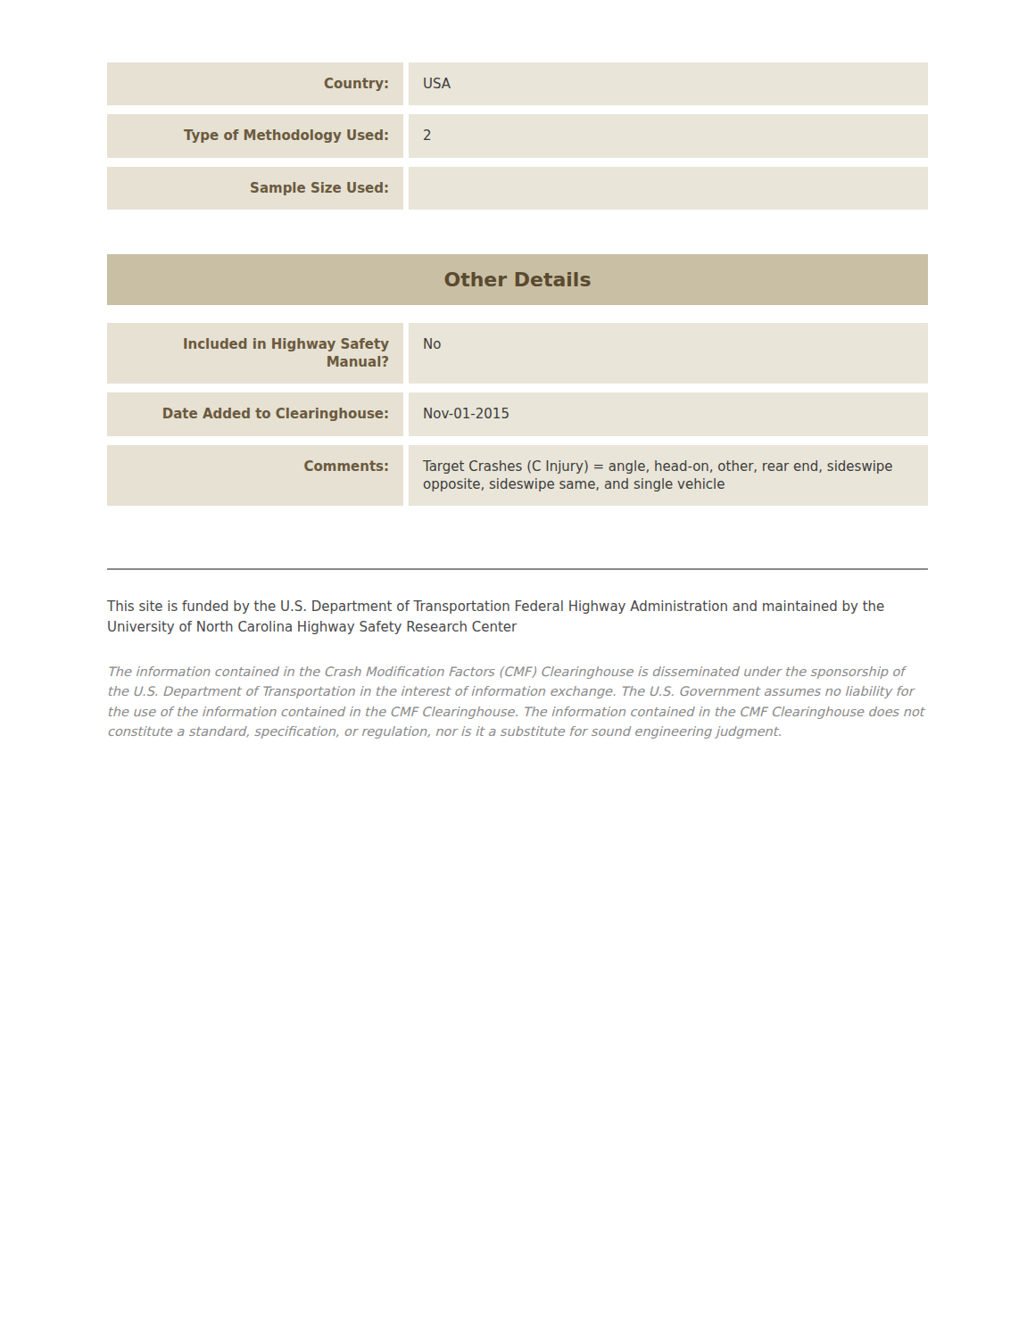| Country: | USA |
| Type of Methodology Used: | 2 |
| Sample Size Used: | |
Other Details
| Included in Highway Safety Manual? | No |
| Date Added to Clearinghouse: | Nov-01-2015 |
| Comments: | Target Crashes (C Injury) = angle, head-on, other, rear end, sideswipe opposite, sideswipe same, and single vehicle |
This site is funded by the U.S. Department of Transportation Federal Highway Administration and maintained by the University of North Carolina Highway Safety Research Center
The information contained in the Crash Modification Factors (CMF) Clearinghouse is disseminated under the sponsorship of the U.S. Department of Transportation in the interest of information exchange. The U.S. Government assumes no liability for the use of the information contained in the CMF Clearinghouse. The information contained in the CMF Clearinghouse does not constitute a standard, specification, or regulation, nor is it a substitute for sound engineering judgment.